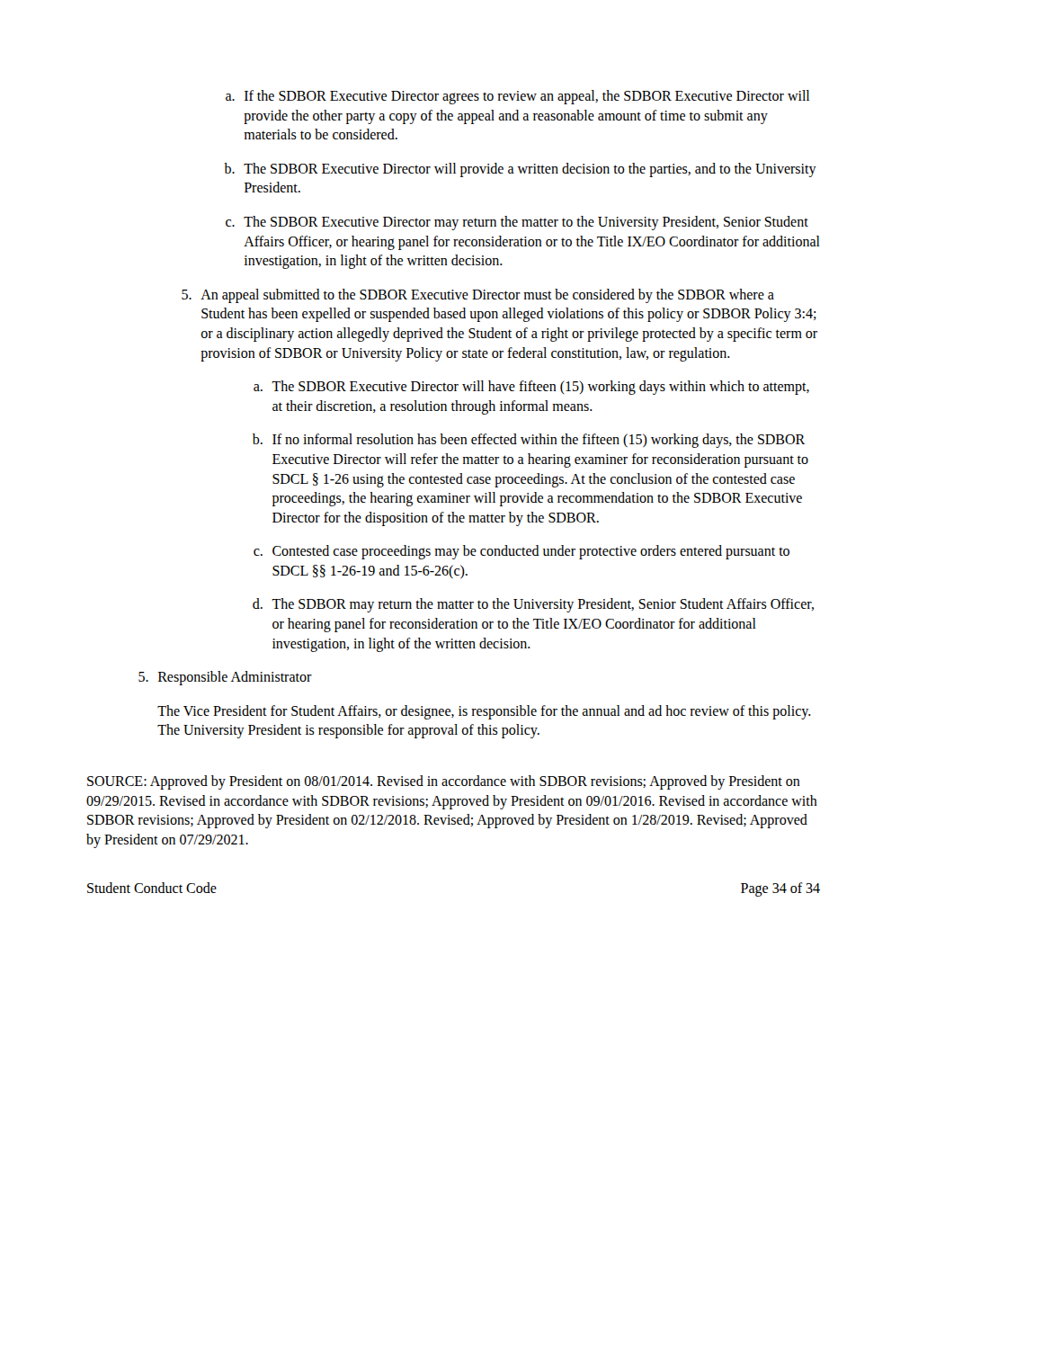If the SDBOR Executive Director agrees to review an appeal, the SDBOR Executive Director will provide the other party a copy of the appeal and a reasonable amount of time to submit any materials to be considered.
The SDBOR Executive Director will provide a written decision to the parties, and to the University President.
The SDBOR Executive Director may return the matter to the University President, Senior Student Affairs Officer, or hearing panel for reconsideration or to the Title IX/EO Coordinator for additional investigation, in light of the written decision.
An appeal submitted to the SDBOR Executive Director must be considered by the SDBOR where a Student has been expelled or suspended based upon alleged violations of this policy or SDBOR Policy 3:4; or a disciplinary action allegedly deprived the Student of a right or privilege protected by a specific term or provision of SDBOR or University Policy or state or federal constitution, law, or regulation.
The SDBOR Executive Director will have fifteen (15) working days within which to attempt, at their discretion, a resolution through informal means.
If no informal resolution has been effected within the fifteen (15) working days, the SDBOR Executive Director will refer the matter to a hearing examiner for reconsideration pursuant to SDCL § 1-26 using the contested case proceedings. At the conclusion of the contested case proceedings, the hearing examiner will provide a recommendation to the SDBOR Executive Director for the disposition of the matter by the SDBOR.
Contested case proceedings may be conducted under protective orders entered pursuant to SDCL §§ 1-26-19 and 15-6-26(c).
The SDBOR may return the matter to the University President, Senior Student Affairs Officer, or hearing panel for reconsideration or to the Title IX/EO Coordinator for additional investigation, in light of the written decision.
Responsible Administrator
The Vice President for Student Affairs, or designee, is responsible for the annual and ad hoc review of this policy. The University President is responsible for approval of this policy.
SOURCE: Approved by President on 08/01/2014. Revised in accordance with SDBOR revisions; Approved by President on 09/29/2015. Revised in accordance with SDBOR revisions; Approved by President on 09/01/2016. Revised in accordance with SDBOR revisions; Approved by President on 02/12/2018. Revised; Approved by President on 1/28/2019. Revised; Approved by President on 07/29/2021.
Student Conduct Code Page 34 of 34